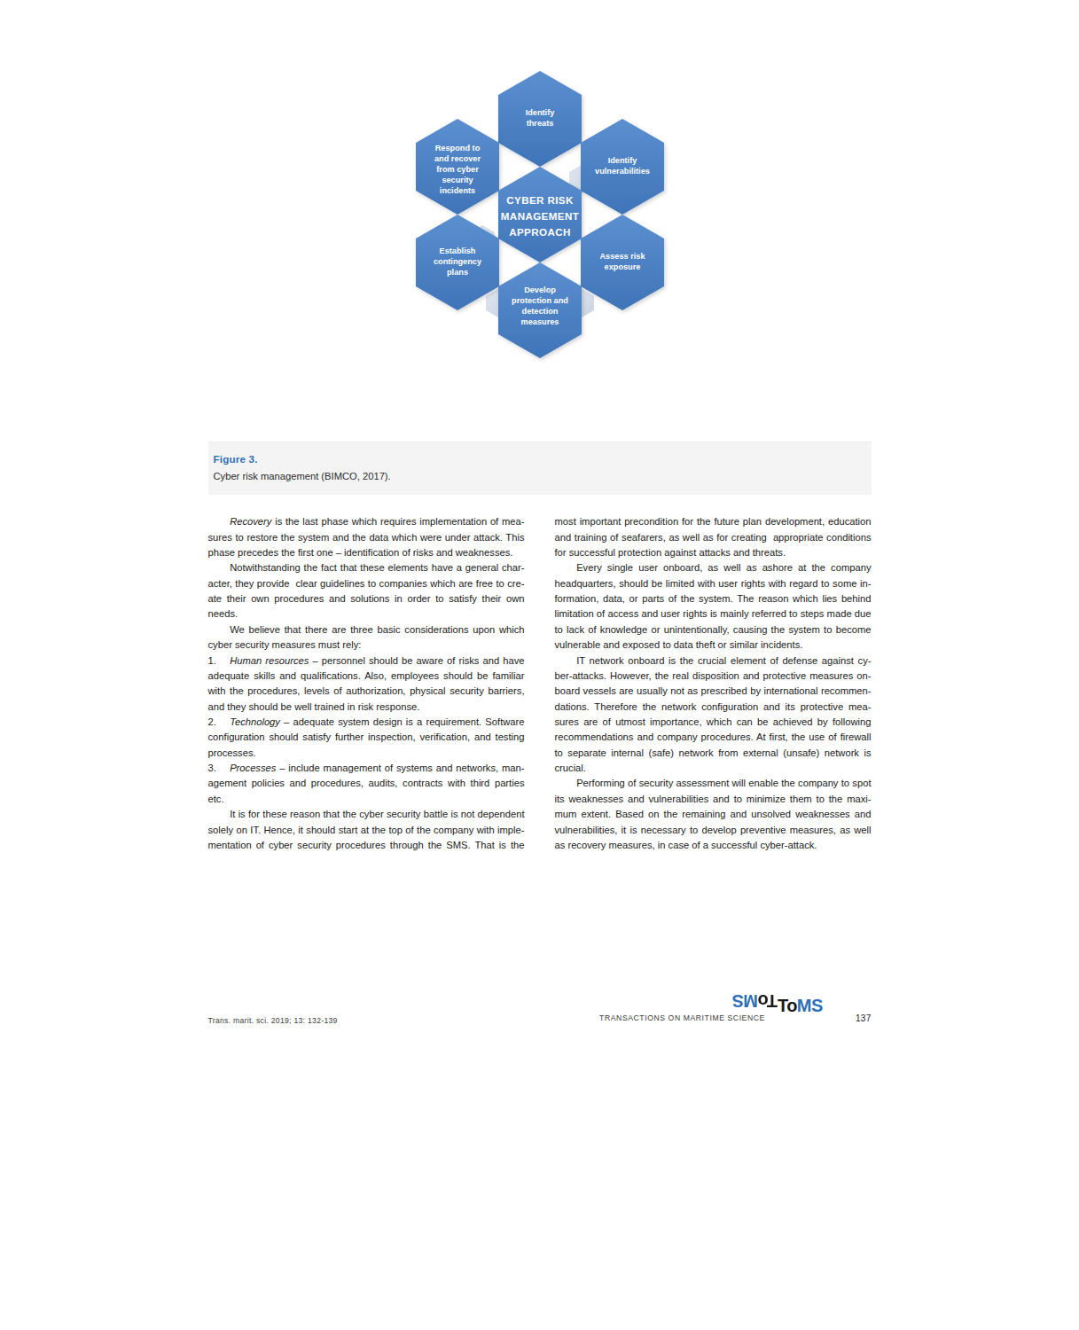Identify threats Identify vulnerabilities Respond to and recover from cyber security incidents CYBER RISK MANAGEMENT APPROACH Assess risk exposure Establish contingency plans Develop protection and detection measures
Figure 3.
Cyber risk management (BIMCO, 2017).
Recovery is the last phase which requires implementation of measures to restore the system and the data which were under attack. This phase precedes the first one – identification of risks and weaknesses.
Notwithstanding the fact that these elements have a general character, they provide clear guidelines to companies which are free to create their own procedures and solutions in order to satisfy their own needs.
We believe that there are three basic considerations upon which cyber security measures must rely:
1. Human resources – personnel should be aware of risks and have adequate skills and qualifications. Also, employees should be familiar with the procedures, levels of authorization, physical security barriers, and they should be well trained in risk response.
2. Technology – adequate system design is a requirement. Software configuration should satisfy further inspection, verification, and testing processes.
3. Processes – include management of systems and networks, management policies and procedures, audits, contracts with third parties etc.
It is for these reason that the cyber security battle is not dependent solely on IT. Hence, it should start at the top of the company with implementation of cyber security procedures through the SMS. That is the most important precondition for the future plan development, education and training of seafarers, as well as for creating appropriate conditions for successful protection against attacks and threats.
Every single user onboard, as well as ashore at the company headquarters, should be limited with user rights with regard to some information, data, or parts of the system. The reason which lies behind limitation of access and user rights is mainly referred to steps made due to lack of knowledge or unintentionally, causing the system to become vulnerable and exposed to data theft or similar incidents.
IT network onboard is the crucial element of defense against cyber-attacks. However, the real disposition and protective measures onboard vessels are usually not as prescribed by international recommendations. Therefore the network configuration and its protective measures are of utmost importance, which can be achieved by following recommendations and company procedures. At first, the use of firewall to separate internal (safe) network from external (unsafe) network is crucial.
Performing of security assessment will enable the company to spot its weaknesses and vulnerabilities and to minimize them to the maximum extent. Based on the remaining and unsolved weaknesses and vulnerabilities, it is necessary to develop preventive measures, as well as recovery measures, in case of a successful cyber-attack.
Trans. marit. sci. 2019; 13: 132-139
Transactions on Maritime Science
ToMS
ToMS
137